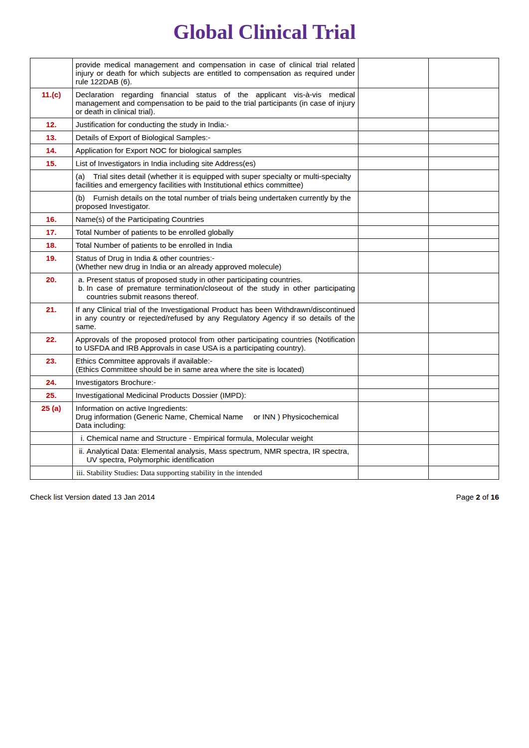Global Clinical Trial
| | provide medical management and compensation in case of clinical trial related injury or death for which subjects are entitled to compensation as required under rule 122DAB (6). | | |
| 11.(c) | Declaration regarding financial status of the applicant vis-à-vis medical management and compensation to be paid to the trial participants (in case of injury or death in clinical trial). | | |
| 12. | Justification for conducting the study in India:- | | |
| 13. | Details of Export of Biological Samples:- | | |
| 14. | Application for Export NOC for biological samples | | |
| 15. | List of Investigators in India including site Address(es) | | |
| | (a) Trial sites detail (whether it is equipped with super specialty or multi-specialty facilities and emergency facilities with Institutional ethics committee) | | |
| | (b) Furnish details on the total number of trials being undertaken currently by the proposed Investigator. | | |
| 16. | Name(s) of the Participating Countries | | |
| 17. | Total Number of patients to be enrolled globally | | |
| 18. | Total Number of patients to be enrolled in India | | |
| 19. | Status of Drug in India & other countries:- (Whether new drug in India or an already approved molecule) | | |
| 20. | Present status of proposed study in other participating countries. In case of premature termination/closeout of the study in other participating countries submit reasons thereof. | | |
| 21. | If any Clinical trial of the Investigational Product has been Withdrawn/discontinued in any country or rejected/refused by any Regulatory Agency if so details of the same. | | |
| 22. | Approvals of the proposed protocol from other participating countries (Notification to USFDA and IRB Approvals in case USA is a participating country). | | |
| 23. | Ethics Committee approvals if available:- (Ethics Committee should be in same area where the site is located) | | |
| 24. | Investigators Brochure:- | | |
| 25. | Investigational Medicinal Products Dossier (IMPD): | | |
| 25 (a) | Information on active Ingredients: Drug information (Generic Name, Chemical Name or INN ) Physicochemical Data including: | | |
| | Chemical name and Structure - Empirical formula, Molecular weight | | |
| | Analytical Data: Elemental analysis, Mass spectrum, NMR spectra, IR spectra, UV spectra, Polymorphic identification | | |
| | Stability Studies: Data supporting stability in the intended | | |
Check list Version dated 13 Jan 2014 Page 2 of 16